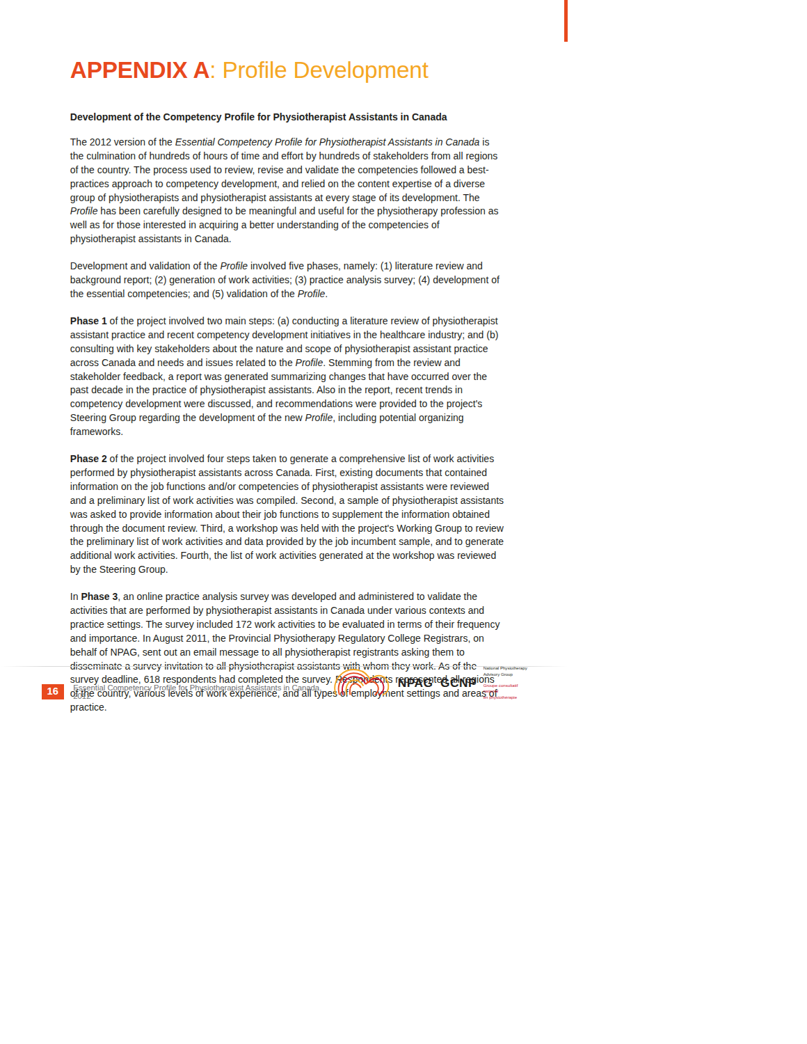APPENDIX A: Profile Development
Development of the Competency Profile for Physiotherapist Assistants in Canada
The 2012 version of the Essential Competency Profile for Physiotherapist Assistants in Canada is the culmination of hundreds of hours of time and effort by hundreds of stakeholders from all regions of the country. The process used to review, revise and validate the competencies followed a best-practices approach to competency development, and relied on the content expertise of a diverse group of physiotherapists and physiotherapist assistants at every stage of its development. The Profile has been carefully designed to be meaningful and useful for the physiotherapy profession as well as for those interested in acquiring a better understanding of the competencies of physiotherapist assistants in Canada.
Development and validation of the Profile involved five phases, namely: (1) literature review and background report; (2) generation of work activities; (3) practice analysis survey; (4) development of the essential competencies; and (5) validation of the Profile.
Phase 1 of the project involved two main steps: (a) conducting a literature review of physiotherapist assistant practice and recent competency development initiatives in the healthcare industry; and (b) consulting with key stakeholders about the nature and scope of physiotherapist assistant practice across Canada and needs and issues related to the Profile. Stemming from the review and stakeholder feedback, a report was generated summarizing changes that have occurred over the past decade in the practice of physiotherapist assistants. Also in the report, recent trends in competency development were discussed, and recommendations were provided to the project's Steering Group regarding the development of the new Profile, including potential organizing frameworks.
Phase 2 of the project involved four steps taken to generate a comprehensive list of work activities performed by physiotherapist assistants across Canada. First, existing documents that contained information on the job functions and/or competencies of physiotherapist assistants were reviewed and a preliminary list of work activities was compiled. Second, a sample of physiotherapist assistants was asked to provide information about their job functions to supplement the information obtained through the document review. Third, a workshop was held with the project's Working Group to review the preliminary list of work activities and data provided by the job incumbent sample, and to generate additional work activities. Fourth, the list of work activities generated at the workshop was reviewed by the Steering Group.
In Phase 3, an online practice analysis survey was developed and administered to validate the activities that are performed by physiotherapist assistants in Canada under various contexts and practice settings. The survey included 172 work activities to be evaluated in terms of their frequency and importance. In August 2011, the Provincial Physiotherapy Regulatory College Registrars, on behalf of NPAG, sent out an email message to all physiotherapist registrants asking them to disseminate a survey invitation to all physiotherapist assistants with whom they work. As of the survey deadline, 618 respondents had completed the survey. Respondents represented all regions of the country, various levels of work experience, and all types of employment settings and areas of practice.
16
Essential Competency Profile for Physiotherapist Assistants in Canada, 2012
NPAG GCNP
National Physiotherapy
Advisory Group
Groupe consultatif national
en physiothérapie